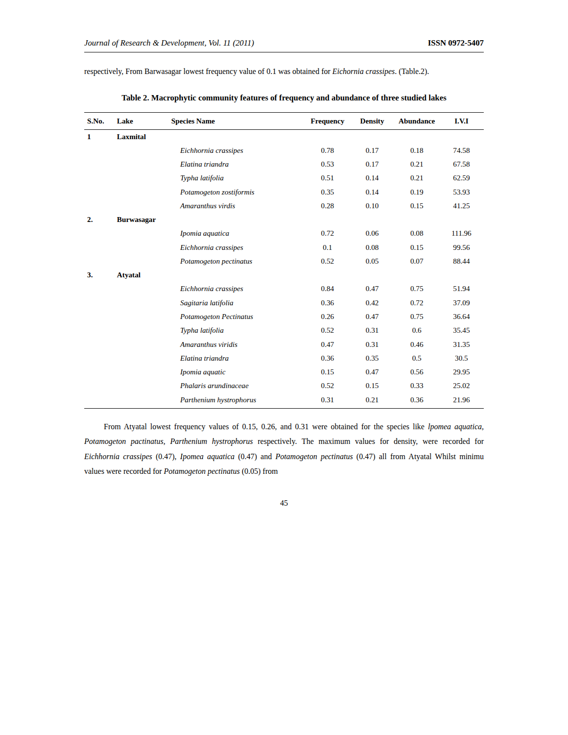Journal of Research & Development, Vol. 11 (2011) ISSN 0972-5407
respectively, From Barwasagar lowest frequency value of 0.1 was obtained for Eichornia crassipes. (Table.2).
Table 2. Macrophytic community features of frequency and abundance of three studied lakes
| S.No. | Lake | Species Name | Frequency | Density | Abundance | I.V.I |
| --- | --- | --- | --- | --- | --- | --- |
| 1 | Laxmital | | | | | |
| | | Eichhornia crassipes | 0.78 | 0.17 | 0.18 | 74.58 |
| | | Elatina triandra | 0.53 | 0.17 | 0.21 | 67.58 |
| | | Typha latifolia | 0.51 | 0.14 | 0.21 | 62.59 |
| | | Potamogeton zostiformis | 0.35 | 0.14 | 0.19 | 53.93 |
| | | Amaranthus virdis | 0.28 | 0.10 | 0.15 | 41.25 |
| 2. | Burwasagar | | | | | |
| | | Ipomia aquatica | 0.72 | 0.06 | 0.08 | 111.96 |
| | | Eichhornia crassipes | 0.1 | 0.08 | 0.15 | 99.56 |
| | | Potamogeton pectinatus | 0.52 | 0.05 | 0.07 | 88.44 |
| 3. | Atyatal | | | | | |
| | | Eichhornia crassipes | 0.84 | 0.47 | 0.75 | 51.94 |
| | | Sagitaria latifolia | 0.36 | 0.42 | 0.72 | 37.09 |
| | | Potamogeton Pectinatus | 0.26 | 0.47 | 0.75 | 36.64 |
| | | Typha latifolia | 0.52 | 0.31 | 0.6 | 35.45 |
| | | Amaranthus viridis | 0.47 | 0.31 | 0.46 | 31.35 |
| | | Elatina triandra | 0.36 | 0.35 | 0.5 | 30.5 |
| | | Ipomia aquatic | 0.15 | 0.47 | 0.56 | 29.95 |
| | | Phalaris arundinaceae | 0.52 | 0.15 | 0.33 | 25.02 |
| | | Parthenium hystrophorus | 0.31 | 0.21 | 0.36 | 21.96 |
From Atyatal lowest frequency values of 0.15, 0.26, and 0.31 were obtained for the species like lpomea aquatica, Potamogeton pactinatus, Parthenium hystrophorus respectively. The maximum values for density, were recorded for Eichhornia crassipes (0.47), Ipomea aquatica (0.47) and Potamogeton pectinatus (0.47) all from Atyatal Whilst minimu values were recorded for Potamogeton pectinatus (0.05) from
45